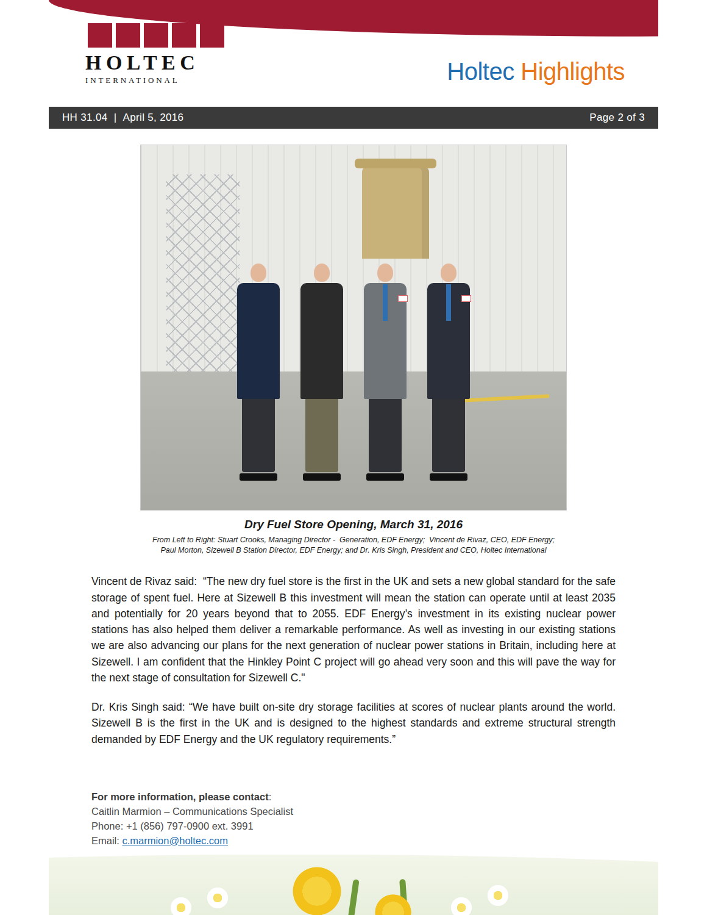HOLTEC
INTERNATIONAL
Holtec Highlights
HH 31.04 | April 5, 2016 Page 2 of 3
Dry Fuel Store Opening, March 31, 2016 From Left to Right: Stuart Crooks, Managing Director - Generation, EDF Energy; Vincent de Rivaz, CEO, EDF Energy;
Paul Morton, Sizewell B Station Director, EDF Energy; and Dr. Kris Singh, President and CEO, Holtec International
Vincent de Rivaz said: “The new dry fuel store is the first in the UK and sets a new global standard for the safe storage of spent fuel. Here at Sizewell B this investment will mean the station can operate until at least 2035 and potentially for 20 years beyond that to 2055. EDF Energy’s investment in its existing nuclear power stations has also helped them deliver a remarkable performance. As well as investing in our existing stations we are also advancing our plans for the next generation of nuclear power stations in Britain, including here at Sizewell. I am confident that the Hinkley Point C project will go ahead very soon and this will pave the way for the next stage of consultation for Sizewell C."
Dr. Kris Singh said: “We have built on-site dry storage facilities at scores of nuclear plants around the world. Sizewell B is the first in the UK and is designed to the highest standards and extreme structural strength demanded by EDF Energy and the UK regulatory requirements.”
For more information, please contact:
Caitlin Marmion – Communications Specialist
Phone: +1 (856) 797-0900 ext. 3991
Email: c.marmion@holtec.com